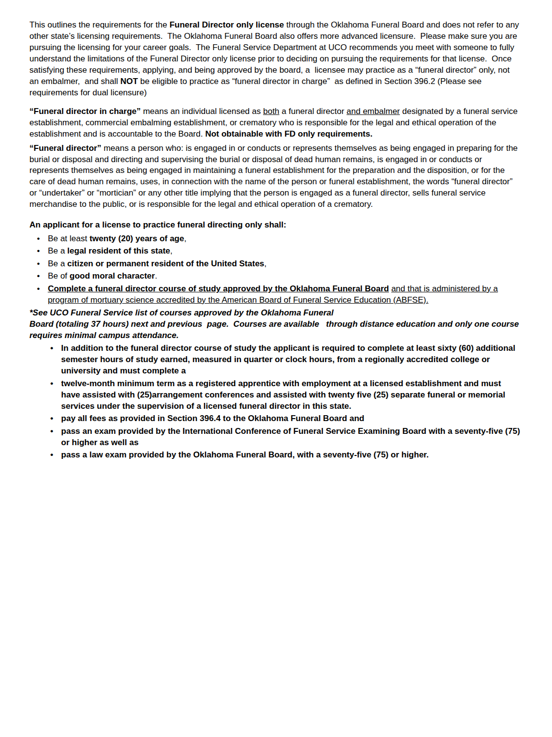This outlines the requirements for the Funeral Director only license through the Oklahoma Funeral Board and does not refer to any other state’s licensing requirements. The Oklahoma Funeral Board also offers more advanced licensure. Please make sure you are pursuing the licensing for your career goals. The Funeral Service Department at UCO recommends you meet with someone to fully understand the limitations of the Funeral Director only license prior to deciding on pursuing the requirements for that license. Once satisfying these requirements, applying, and being approved by the board, a licensee may practice as a “funeral director” only, not an embalmer, and shall NOT be eligible to practice as “funeral director in charge” as defined in Section 396.2 (Please see requirements for dual licensure)
“Funeral director in charge” means an individual licensed as both a funeral director and embalmer designated by a funeral service establishment, commercial embalming establishment, or crematory who is responsible for the legal and ethical operation of the establishment and is accountable to the Board. Not obtainable with FD only requirements.
“Funeral director” means a person who: is engaged in or conducts or represents themselves as being engaged in preparing for the burial or disposal and directing and supervising the burial or disposal of dead human remains, is engaged in or conducts or represents themselves as being engaged in maintaining a funeral establishment for the preparation and the disposition, or for the care of dead human remains, uses, in connection with the name of the person or funeral establishment, the words “funeral director” or “undertaker” or “mortician” or any other title implying that the person is engaged as a funeral director, sells funeral service merchandise to the public, or is responsible for the legal and ethical operation of a crematory.
An applicant for a license to practice funeral directing only shall:
Be at least twenty (20) years of age,
Be a legal resident of this state,
Be a citizen or permanent resident of the United States,
Be of good moral character.
Complete a funeral director course of study approved by the Oklahoma Funeral Board and that is administered by a program of mortuary science accredited by the American Board of Funeral Service Education (ABFSE).
*See UCO Funeral Service list of courses approved by the Oklahoma Funeral
Board (totaling 37 hours) next and previous page. Courses are available through distance education and only one course requires minimal campus attendance.
In addition to the funeral director course of study the applicant is required to complete at least sixty (60) additional semester hours of study earned, measured in quarter or clock hours, from a regionally accredited college or university and must complete a
twelve-month minimum term as a registered apprentice with employment at a licensed establishment and must have assisted with (25)arrangement conferences and assisted with twenty five (25) separate funeral or memorial services under the supervision of a licensed funeral director in this state.
pay all fees as provided in Section 396.4 to the Oklahoma Funeral Board and
pass an exam provided by the International Conference of Funeral Service Examining Board with a seventy-five (75) or higher as well as
pass a law exam provided by the Oklahoma Funeral Board, with a seventy-five (75) or higher.